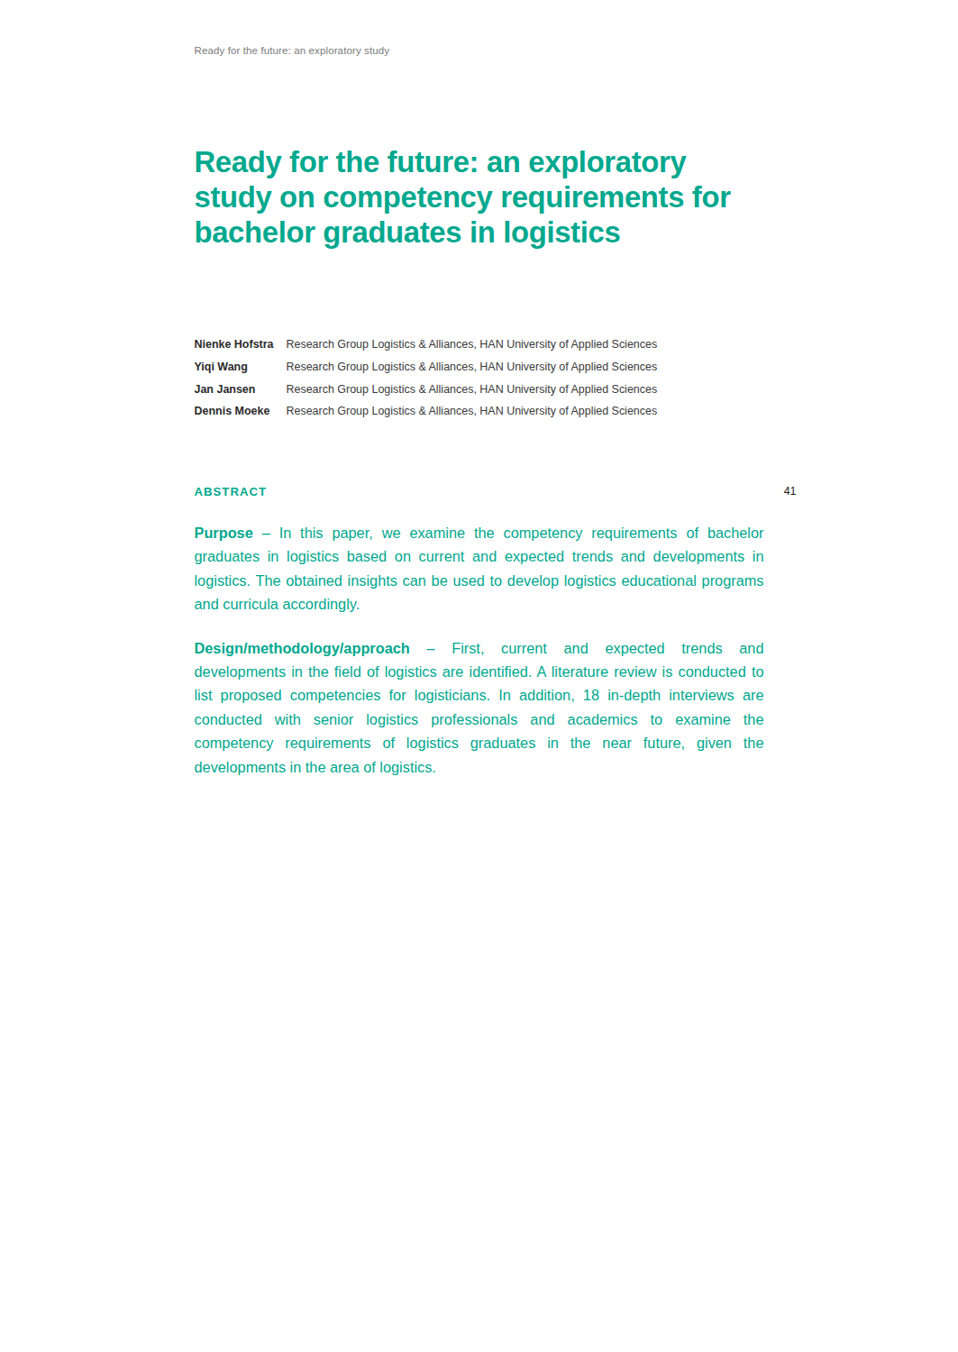Ready for the future: an exploratory study
Ready for the future: an exploratory study on competency requirements for bachelor graduates in logistics
| Nienke Hofstra | Research Group Logistics & Alliances, HAN University of Applied Sciences |
| Yiqi Wang | Research Group Logistics & Alliances, HAN University of Applied Sciences |
| Jan Jansen | Research Group Logistics & Alliances, HAN University of Applied Sciences |
| Dennis Moeke | Research Group Logistics & Alliances, HAN University of Applied Sciences |
41
Abstract
Purpose – In this paper, we examine the competency requirements of bachelor graduates in logistics based on current and expected trends and developments in logistics. The obtained insights can be used to develop logistics educational programs and curricula accordingly.
Design/methodology/approach – First, current and expected trends and developments in the field of logistics are identified. A literature review is conducted to list proposed competencies for logisticians. In addition, 18 in-depth interviews are conducted with senior logistics professionals and academics to examine the competency requirements of logistics graduates in the near future, given the developments in the area of logistics.